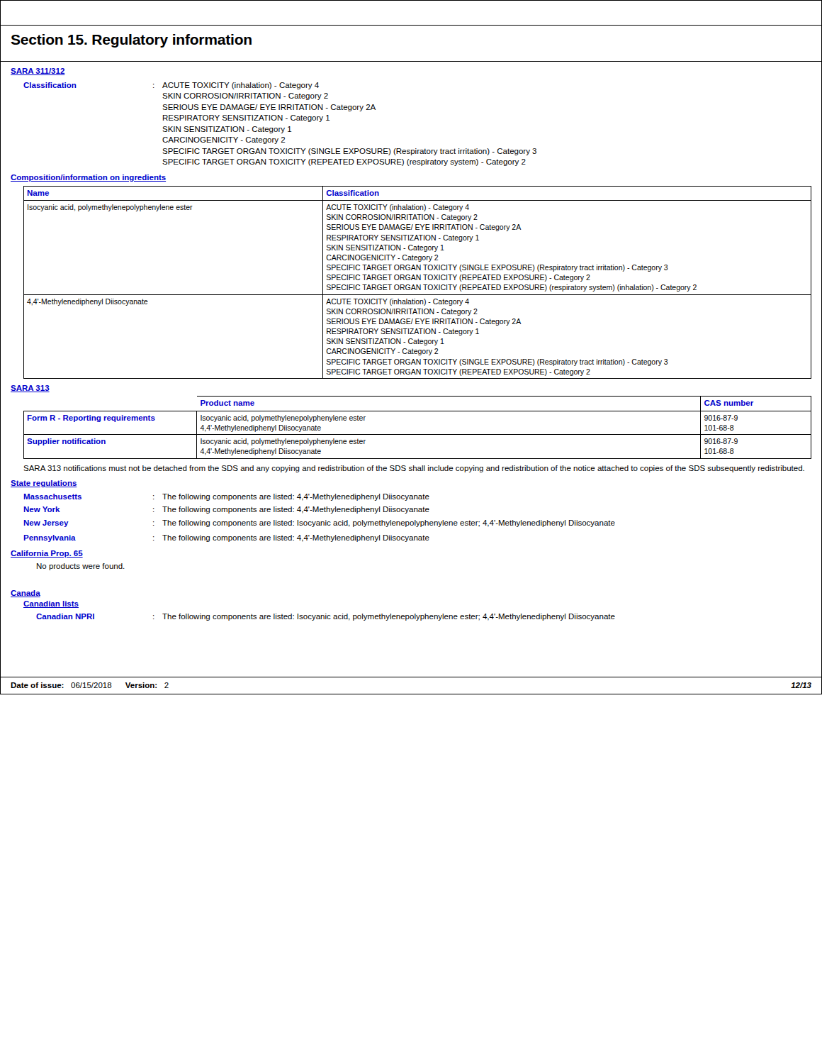Section 15. Regulatory information
SARA 311/312
Classification
:
ACUTE TOXICITY (inhalation) - Category 4
SKIN CORROSION/IRRITATION - Category 2
SERIOUS EYE DAMAGE/ EYE IRRITATION - Category 2A
RESPIRATORY SENSITIZATION - Category 1
SKIN SENSITIZATION - Category 1
CARCINOGENICITY - Category 2
SPECIFIC TARGET ORGAN TOXICITY (SINGLE EXPOSURE) (Respiratory tract irritation) - Category 3
SPECIFIC TARGET ORGAN TOXICITY (REPEATED EXPOSURE) (respiratory system) - Category 2
Composition/information on ingredients
| Name | Classification |
| --- | --- |
| Isocyanic acid, polymethylenepolyphenylene ester | ACUTE TOXICITY (inhalation) - Category 4 SKIN CORROSION/IRRITATION - Category 2 SERIOUS EYE DAMAGE/ EYE IRRITATION - Category 2A RESPIRATORY SENSITIZATION - Category 1 SKIN SENSITIZATION - Category 1 CARCINOGENICITY - Category 2 SPECIFIC TARGET ORGAN TOXICITY (SINGLE EXPOSURE) (Respiratory tract irritation) - Category 3 SPECIFIC TARGET ORGAN TOXICITY (REPEATED EXPOSURE) - Category 2 SPECIFIC TARGET ORGAN TOXICITY (REPEATED EXPOSURE) (respiratory system) (inhalation) - Category 2 |
| 4,4'-Methylenediphenyl Diisocyanate | ACUTE TOXICITY (inhalation) - Category 4 SKIN CORROSION/IRRITATION - Category 2 SERIOUS EYE DAMAGE/ EYE IRRITATION - Category 2A RESPIRATORY SENSITIZATION - Category 1 SKIN SENSITIZATION - Category 1 CARCINOGENICITY - Category 2 SPECIFIC TARGET ORGAN TOXICITY (SINGLE EXPOSURE) (Respiratory tract irritation) - Category 3 SPECIFIC TARGET ORGAN TOXICITY (REPEATED EXPOSURE) - Category 2 |
SARA 313
| | Product name | CAS number |
| --- | --- | --- |
| Form R - Reporting requirements | Isocyanic acid, polymethylenepolyphenylene ester 4,4'-Methylenediphenyl Diisocyanate | 9016-87-9 101-68-8 |
| Supplier notification | Isocyanic acid, polymethylenepolyphenylene ester 4,4'-Methylenediphenyl Diisocyanate | 9016-87-9 101-68-8 |
SARA 313 notifications must not be detached from the SDS and any copying and redistribution of the SDS shall include copying and redistribution of the notice attached to copies of the SDS subsequently redistributed.
State regulations
Massachusetts
:
The following components are listed: 4,4'-Methylenediphenyl Diisocyanate
New York
:
The following components are listed: 4,4'-Methylenediphenyl Diisocyanate
New Jersey
:
The following components are listed: Isocyanic acid, polymethylenepolyphenylene ester; 4,4'-Methylenediphenyl Diisocyanate
Pennsylvania
:
The following components are listed: 4,4'-Methylenediphenyl Diisocyanate
California Prop. 65
No products were found.
Canada
Canadian lists
Canadian NPRI
:
The following components are listed: Isocyanic acid, polymethylenepolyphenylene ester; 4,4'-Methylenediphenyl Diisocyanate
Date of issue: 06/15/2018 Version: 2
12/13